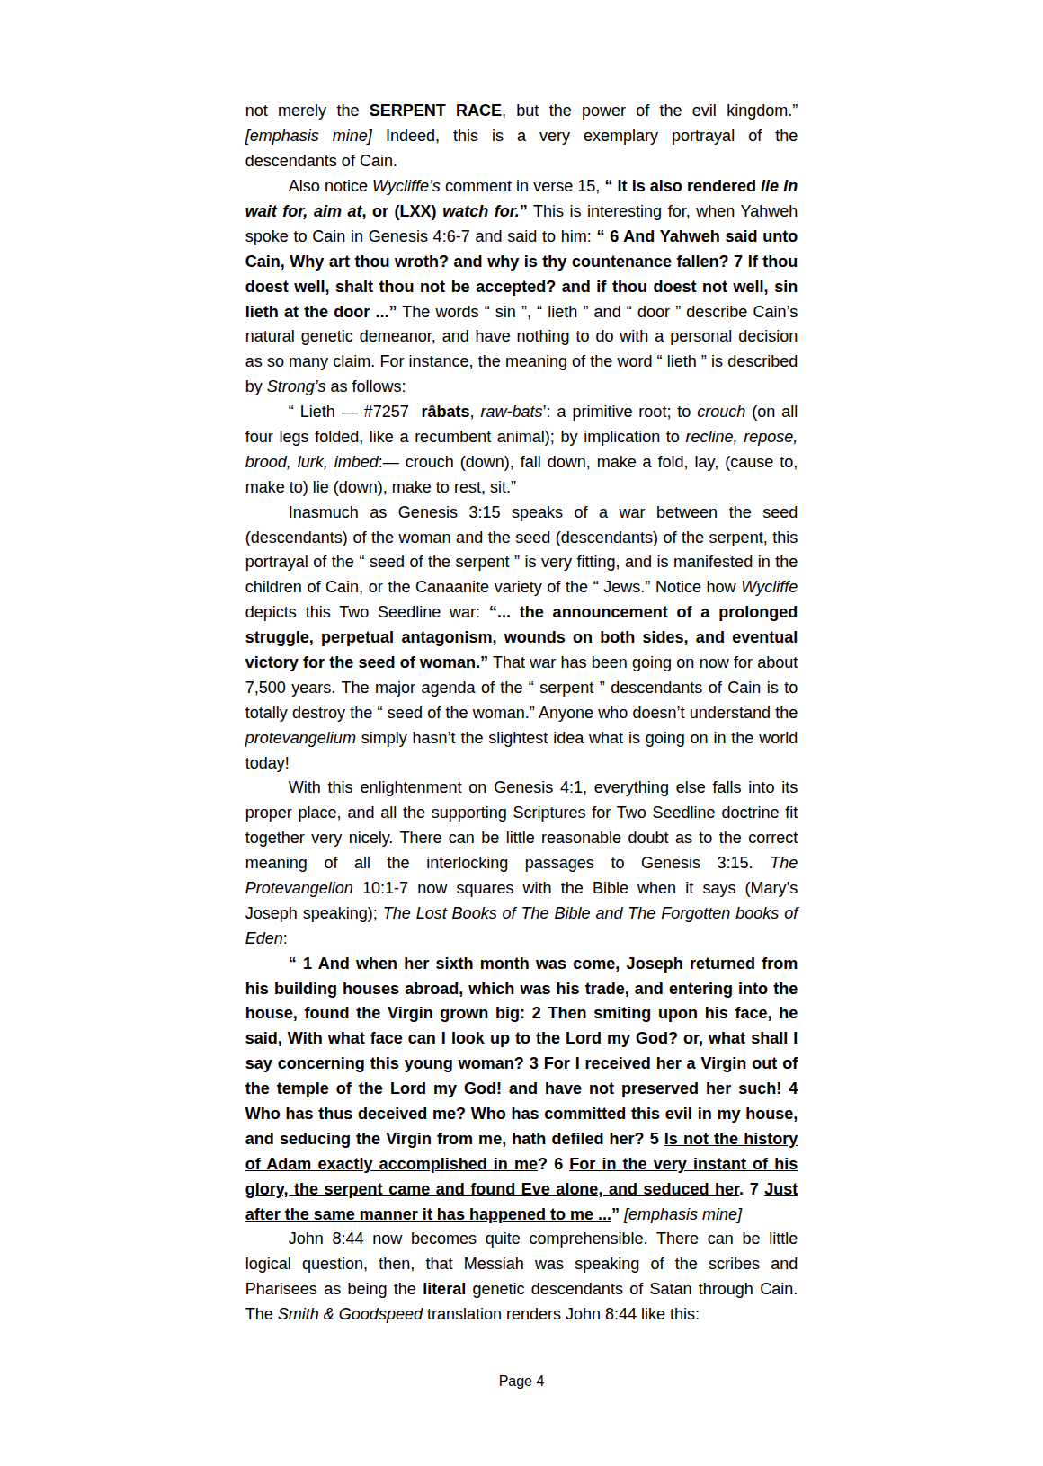not merely the SERPENT RACE, but the power of the evil kingdom.” [emphasis mine] Indeed, this is a very exemplary portrayal of the descendants of Cain.
Also notice Wycliffe’s comment in verse 15, “ It is also rendered lie in wait for, aim at, or (LXX) watch for.” This is interesting for, when Yahweh spoke to Cain in Genesis 4:6-7 and said to him: “ 6 And Yahweh said unto Cain, Why art thou wroth? and why is thy countenance fallen? 7 If thou doest well, shalt thou not be accepted? and if thou doest not well, sin lieth at the door ...” The words “ sin ”, “ lieth ” and “ door ” describe Cain’s natural genetic demeanor, and have nothing to do with a personal decision as so many claim. For instance, the meaning of the word “ lieth ” is described by Strong’s as follows:
“ Lieth — #7257 râbats, raw-bats’: a primitive root; to crouch (on all four legs folded, like a recumbent animal); by implication to recline, repose, brood, lurk, imbed:— crouch (down), fall down, make a fold, lay, (cause to, make to) lie (down), make to rest, sit.”
Inasmuch as Genesis 3:15 speaks of a war between the seed (descendants) of the woman and the seed (descendants) of the serpent, this portrayal of the “ seed of the serpent ” is very fitting, and is manifested in the children of Cain, or the Canaanite variety of the “ Jews.” Notice how Wycliffe depicts this Two Seedline war: “... the announcement of a prolonged struggle, perpetual antagonism, wounds on both sides, and eventual victory for the seed of woman.” That war has been going on now for about 7,500 years. The major agenda of the “ serpent ” descendants of Cain is to totally destroy the “ seed of the woman.” Anyone who doesn’t understand the protevangelium simply hasn’t the slightest idea what is going on in the world today!
With this enlightenment on Genesis 4:1, everything else falls into its proper place, and all the supporting Scriptures for Two Seedline doctrine fit together very nicely. There can be little reasonable doubt as to the correct meaning of all the interlocking passages to Genesis 3:15. The Protevangelion 10:1-7 now squares with the Bible when it says (Mary’s Joseph speaking); The Lost Books of The Bible and The Forgotten books of Eden:
“ 1 And when her sixth month was come, Joseph returned from his building houses abroad, which was his trade, and entering into the house, found the Virgin grown big: 2 Then smiting upon his face, he said, With what face can I look up to the Lord my God? or, what shall I say concerning this young woman? 3 For I received her a Virgin out of the temple of the Lord my God! and have not preserved her such! 4 Who has thus deceived me? Who has committed this evil in my house, and seducing the Virgin from me, hath defiled her? 5 Is not the history of Adam exactly accomplished in me? 6 For in the very instant of his glory, the serpent came and found Eve alone, and seduced her. 7 Just after the same manner it has happened to me ...” [emphasis mine]
John 8:44 now becomes quite comprehensible. There can be little logical question, then, that Messiah was speaking of the scribes and Pharisees as being the literal genetic descendants of Satan through Cain. The Smith & Goodspeed translation renders John 8:44 like this:
Page 4